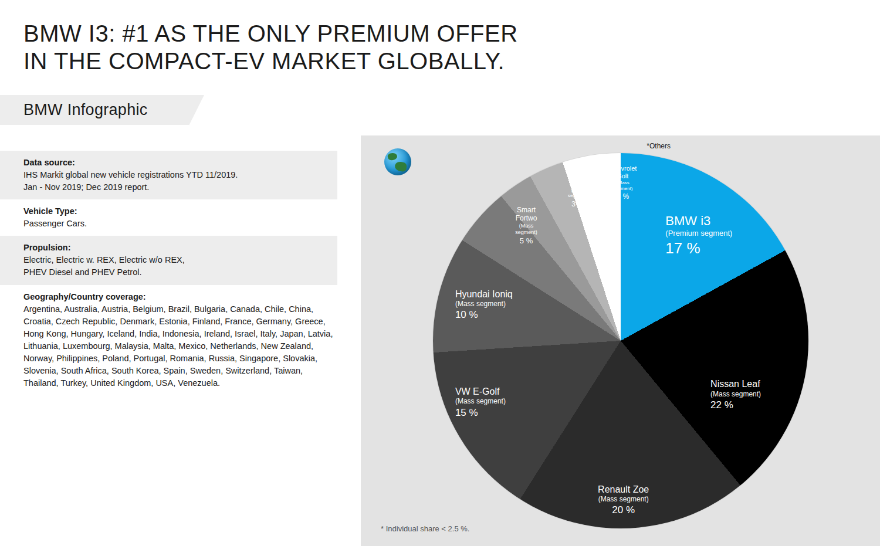BMW i3: #1 as the only premium offer
in the compact-EV market globally.
BMW Infographic
Data source: IHS Markit global new vehicle registrations YTD 11/2019.
Jan - Nov 2019; Dec 2019 report.
Vehicle Type: Passenger Cars.
Propulsion: Electric, Electric w. REX, Electric w/o REX,
PHEV Diesel and PHEV Petrol.
Geography/Country coverage: Argentina, Australia, Austria, Belgium, Brazil, Bulgaria, Canada, Chile, China, Croatia, Czech Republic, Denmark, Estonia, Finland, France, Germany, Greece, Hong Kong, Hungary, Iceland, India, Indonesia, Ireland, Israel, Italy, Japan, Latvia, Lithuania, Luxembourg, Malaysia, Malta, Mexico, Netherlands, New Zealand, Norway, Philippines, Poland, Portugal, Romania, Russia, Singapore, Slovakia, Slovenia, South Africa, South Korea, Spain, Sweden, Switzerland, Taiwan, Thailand, Turkey, United Kingdom, USA, Venezuela.
BMW i3 (Premium segment) 17 %
Nissan Leaf (Mass segment) 22 %
Renault Zoe (Mass segment) 20 %
VW E-Golf (Mass segment) 15 %
Hyundai Ioniq (Mass segment) 10 %
Smart
Fortwo (Mass
segment) 5 %
Kia
Soul (Mass
segment) 3 %
Chevrolet
Bolt (Mass
segment) 3 %
*Others
* Individual share < 2.5 %.